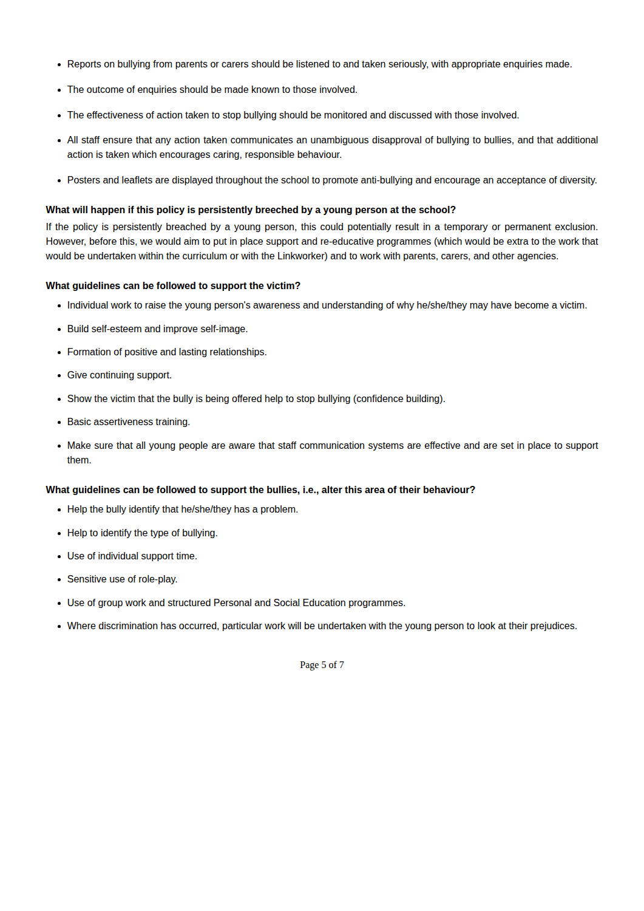Reports on bullying from parents or carers should be listened to and taken seriously, with appropriate enquiries made.
The outcome of enquiries should be made known to those involved.
The effectiveness of action taken to stop bullying should be monitored and discussed with those involved.
All staff ensure that any action taken communicates an unambiguous disapproval of bullying to bullies, and that additional action is taken which encourages caring, responsible behaviour.
Posters and leaflets are displayed throughout the school to promote anti-bullying and encourage an acceptance of diversity.
What will happen if this policy is persistently breeched by a young person at the school?
If the policy is persistently breached by a young person, this could potentially result in a temporary or permanent exclusion. However, before this, we would aim to put in place support and re-educative programmes (which would be extra to the work that would be undertaken within the curriculum or with the Linkworker) and to work with parents, carers, and other agencies.
What guidelines can be followed to support the victim?
Individual work to raise the young person's awareness and understanding of why he/she/they may have become a victim.
Build self-esteem and improve self-image.
Formation of positive and lasting relationships.
Give continuing support.
Show the victim that the bully is being offered help to stop bullying (confidence building).
Basic assertiveness training.
Make sure that all young people are aware that staff communication systems are effective and are set in place to support them.
What guidelines can be followed to support the bullies, i.e., alter this area of their behaviour?
Help the bully identify that he/she/they has a problem.
Help to identify the type of bullying.
Use of individual support time.
Sensitive use of role-play.
Use of group work and structured Personal and Social Education programmes.
Where discrimination has occurred, particular work will be undertaken with the young person to look at their prejudices.
Page 5 of 7